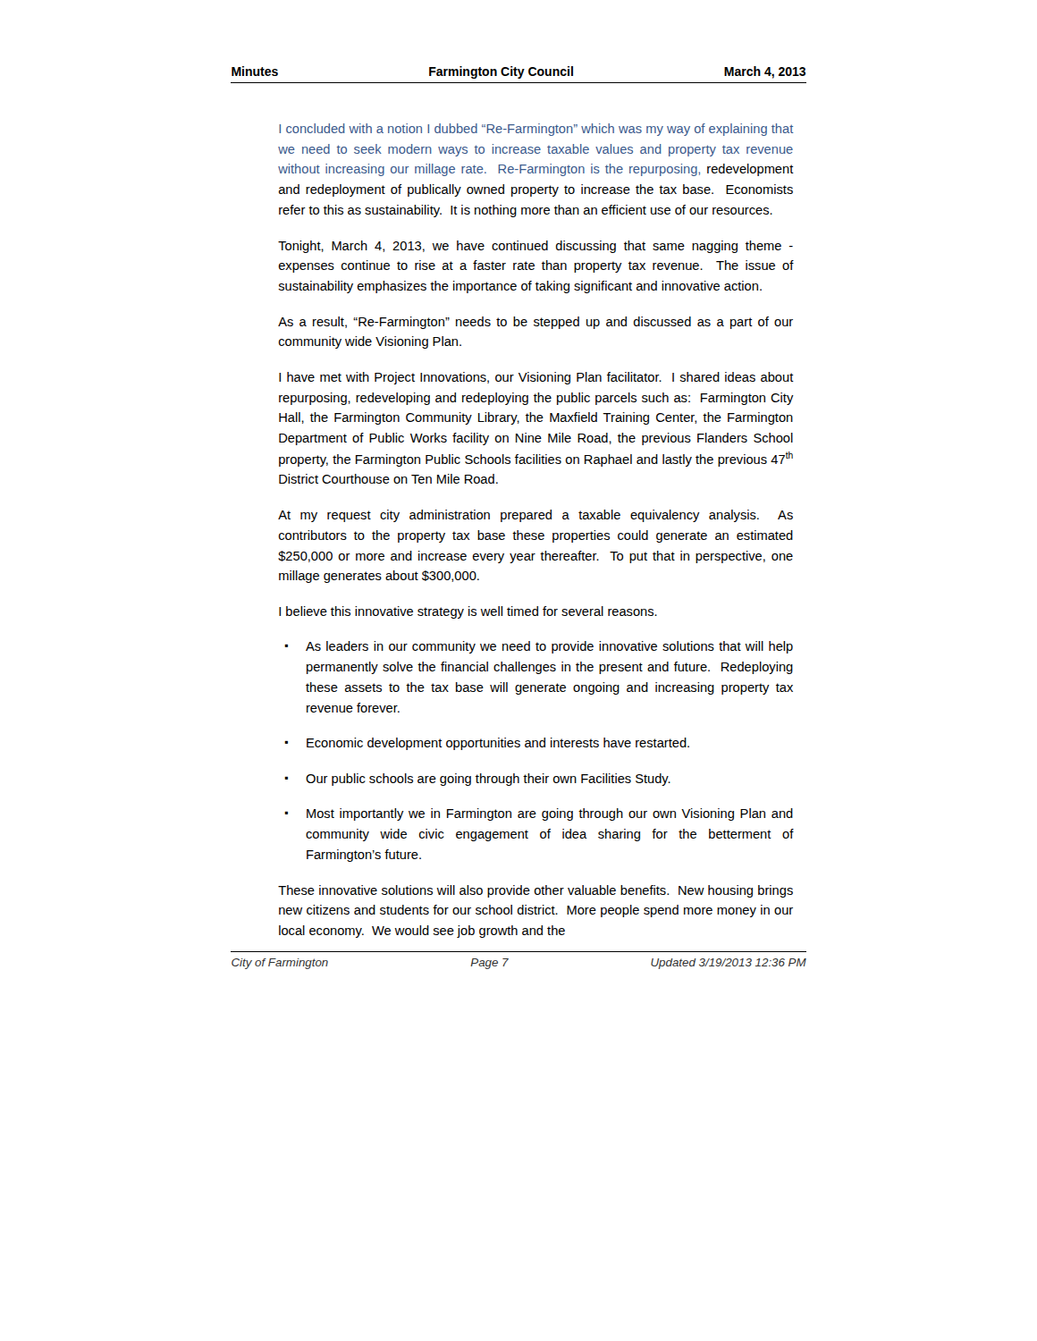Minutes
Farmington City Council
March 4, 2013
I concluded with a notion I dubbed “Re-Farmington” which was my way of explaining that we need to seek modern ways to increase taxable values and property tax revenue without increasing our millage rate. Re-Farmington is the repurposing, redevelopment and redeployment of publically owned property to increase the tax base. Economists refer to this as sustainability. It is nothing more than an efficient use of our resources.
Tonight, March 4, 2013, we have continued discussing that same nagging theme - expenses continue to rise at a faster rate than property tax revenue. The issue of sustainability emphasizes the importance of taking significant and innovative action.
As a result, “Re-Farmington” needs to be stepped up and discussed as a part of our community wide Visioning Plan.
I have met with Project Innovations, our Visioning Plan facilitator. I shared ideas about repurposing, redeveloping and redeploying the public parcels such as: Farmington City Hall, the Farmington Community Library, the Maxfield Training Center, the Farmington Department of Public Works facility on Nine Mile Road, the previous Flanders School property, the Farmington Public Schools facilities on Raphael and lastly the previous 47th District Courthouse on Ten Mile Road.
At my request city administration prepared a taxable equivalency analysis. As contributors to the property tax base these properties could generate an estimated $250,000 or more and increase every year thereafter. To put that in perspective, one millage generates about $300,000.
I believe this innovative strategy is well timed for several reasons.
As leaders in our community we need to provide innovative solutions that will help permanently solve the financial challenges in the present and future. Redeploying these assets to the tax base will generate ongoing and increasing property tax revenue forever.
Economic development opportunities and interests have restarted.
Our public schools are going through their own Facilities Study.
Most importantly we in Farmington are going through our own Visioning Plan and community wide civic engagement of idea sharing for the betterment of Farmington’s future.
These innovative solutions will also provide other valuable benefits. New housing brings new citizens and students for our school district. More people spend more money in our local economy. We would see job growth and the
City of Farmington
Page 7
Updated 3/19/2013 12:36 PM